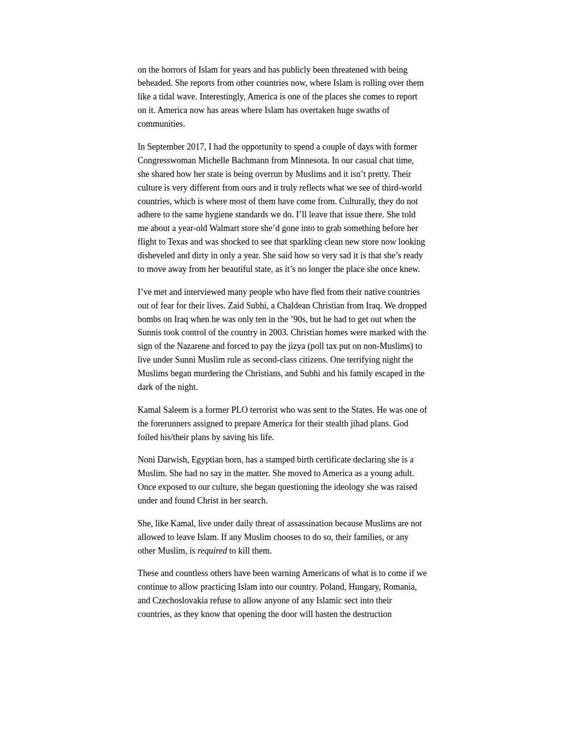on the horrors of Islam for years and has publicly been threatened with being beheaded. She reports from other countries now, where Islam is rolling over them like a tidal wave. Interestingly, America is one of the places she comes to report on it. America now has areas where Islam has overtaken huge swaths of communities.
In September 2017, I had the opportunity to spend a couple of days with former Congresswoman Michelle Bachmann from Minnesota. In our casual chat time, she shared how her state is being overrun by Muslims and it isn’t pretty. Their culture is very different from ours and it truly reflects what we see of third-world countries, which is where most of them have come from. Culturally, they do not adhere to the same hygiene standards we do. I’ll leave that issue there. She told me about a year-old Walmart store she’d gone into to grab something before her flight to Texas and was shocked to see that sparkling clean new store now looking disheveled and dirty in only a year. She said how so very sad it is that she’s ready to move away from her beautiful state, as it’s no longer the place she once knew.
I’ve met and interviewed many people who have fled from their native countries out of fear for their lives. Zaid Subhi, a Chaldean Christian from Iraq. We dropped bombs on Iraq when he was only ten in the ’90s, but he had to get out when the Sunnis took control of the country in 2003. Christian homes were marked with the sign of the Nazarene and forced to pay the jizya (poll tax put on non-Muslims) to live under Sunni Muslim rule as second-class citizens. One terrifying night the Muslims began murdering the Christians, and Subhi and his family escaped in the dark of the night.
Kamal Saleem is a former PLO terrorist who was sent to the States. He was one of the forerunners assigned to prepare America for their stealth jihad plans. God foiled his/their plans by saving his life.
Noni Darwish, Egyptian born, has a stamped birth certificate declaring she is a Muslim. She had no say in the matter. She moved to America as a young adult. Once exposed to our culture, she began questioning the ideology she was raised under and found Christ in her search.
She, like Kamal, live under daily threat of assassination because Muslims are not allowed to leave Islam. If any Muslim chooses to do so, their families, or any other Muslim, is required to kill them.
These and countless others have been warning Americans of what is to come if we continue to allow practicing Islam into our country. Poland, Hungary, Romania, and Czechoslovakia refuse to allow anyone of any Islamic sect into their countries, as they know that opening the door will hasten the destruction